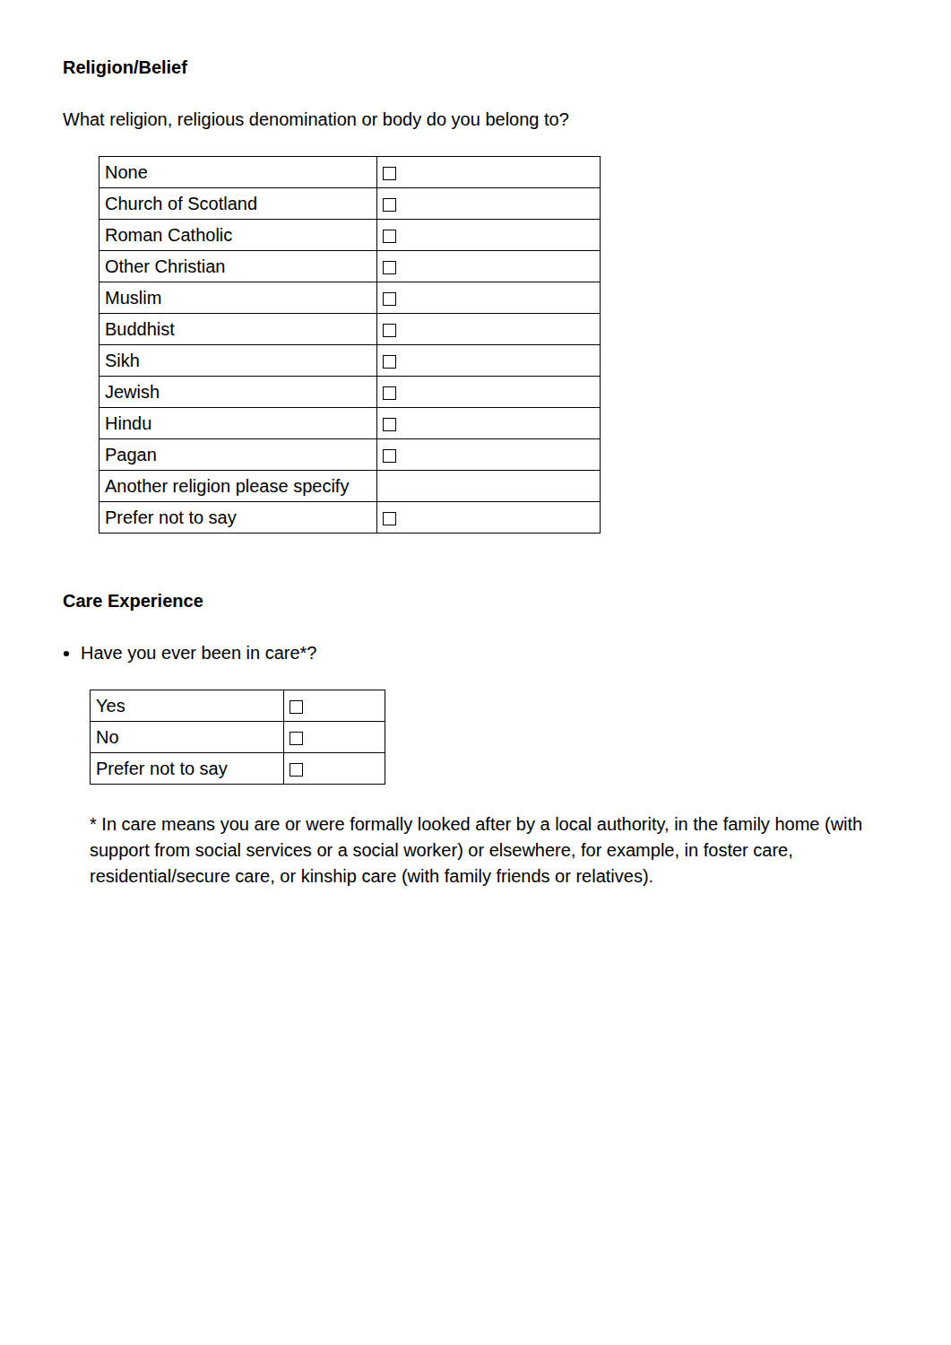Religion/Belief
What religion, religious denomination or body do you belong to?
| None | |
| Church of Scotland | |
| Roman Catholic | |
| Other Christian | |
| Muslim | |
| Buddhist | |
| Sikh | |
| Jewish | |
| Hindu | |
| Pagan | |
| Another religion please specify | |
| Prefer not to say | |
Care Experience
Have you ever been in care*?
| Yes | |
| No | |
| Prefer not to say | |
* In care means you are or were formally looked after by a local authority, in the family home (with support from social services or a social worker) or elsewhere, for example, in foster care, residential/secure care, or kinship care (with family friends or relatives).